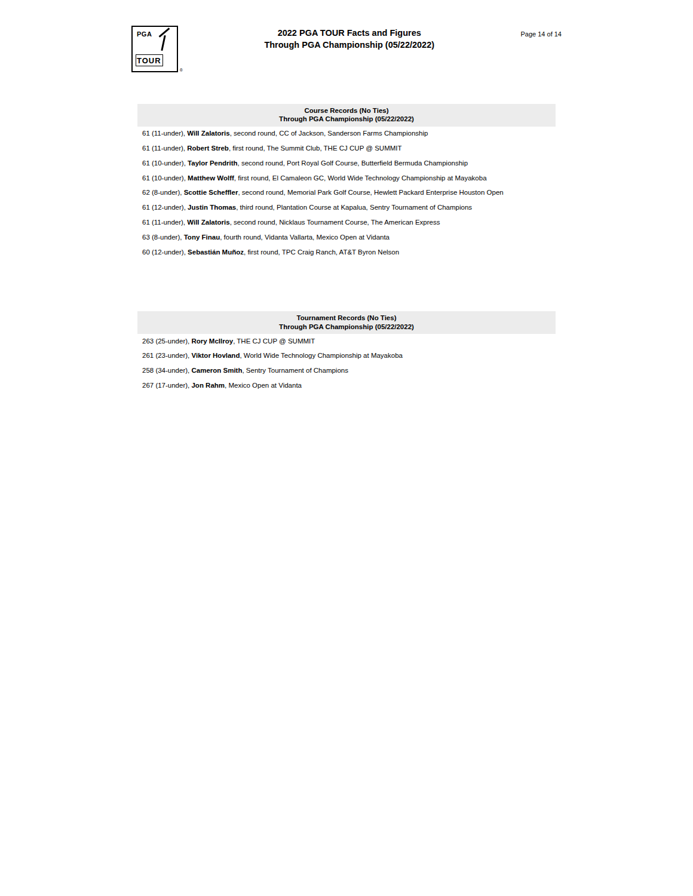PGA
TOUR ®
2022 PGA TOUR Facts and Figures
Through PGA Championship (05/22/2022)
Page 14 of 14
Course Records (No Ties)
Through PGA Championship (05/22/2022)
61 (11-under), Will Zalatoris, second round, CC of Jackson, Sanderson Farms Championship
61 (11-under), Robert Streb, first round, The Summit Club, THE CJ CUP @ SUMMIT
61 (10-under), Taylor Pendrith, second round, Port Royal Golf Course, Butterfield Bermuda Championship
61 (10-under), Matthew Wolff, first round, El Camaleon GC, World Wide Technology Championship at Mayakoba
62 (8-under), Scottie Scheffler, second round, Memorial Park Golf Course, Hewlett Packard Enterprise Houston Open
61 (12-under), Justin Thomas, third round, Plantation Course at Kapalua, Sentry Tournament of Champions
61 (11-under), Will Zalatoris, second round, Nicklaus Tournament Course, The American Express
63 (8-under), Tony Finau, fourth round, Vidanta Vallarta, Mexico Open at Vidanta
60 (12-under), Sebastián Muñoz, first round, TPC Craig Ranch, AT&T Byron Nelson
Tournament Records (No Ties)
Through PGA Championship (05/22/2022)
263 (25-under), Rory McIlroy, THE CJ CUP @ SUMMIT
261 (23-under), Viktor Hovland, World Wide Technology Championship at Mayakoba
258 (34-under), Cameron Smith, Sentry Tournament of Champions
267 (17-under), Jon Rahm, Mexico Open at Vidanta